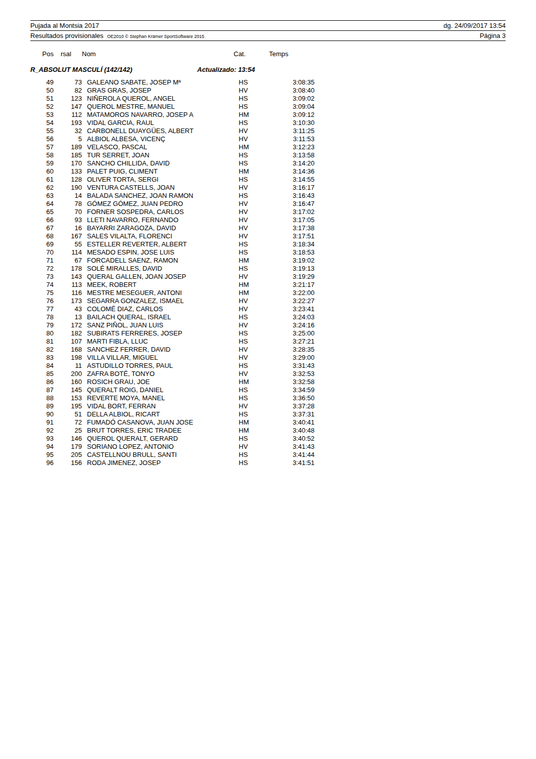Pujada al Montsia 2017 dg. 24/09/2017 13:54
Resultados provisionales OE2010 © Stephan Krämer SportSoftware 2015 Página 3
Pos rsal Nom Cat. Temps
R_ABSOLUT MASCULÍ (142/142) Actualizado: 13:54
| 49 | 73 | GALEANO SABATE, JOSEP Mª | HS | 3:08:35 |
| 50 | 82 | GRAS GRAS, JOSEP | HV | 3:08:40 |
| 51 | 123 | NIÑEROLA QUEROL, ANGEL | HS | 3:09:02 |
| 52 | 147 | QUEROL MESTRE, MANUEL | HS | 3:09:04 |
| 53 | 112 | MATAMOROS NAVARRO, JOSEP A | HM | 3:09:12 |
| 54 | 193 | VIDAL GARCIA, RAUL | HS | 3:10:30 |
| 55 | 32 | CARBONELL DUAYGÜES, ALBERT | HV | 3:11:25 |
| 56 | 5 | ALBIOL ALBESA, VICENÇ | HV | 3:11:53 |
| 57 | 189 | VELASCO, PASCAL | HM | 3:12:23 |
| 58 | 185 | TUR SERRET, JOAN | HS | 3:13:58 |
| 59 | 170 | SANCHO CHILLIDA, DAVID | HS | 3:14:20 |
| 60 | 133 | PALET PUIG, CLIMENT | HM | 3:14:36 |
| 61 | 128 | OLIVER TORTA, SERGI | HS | 3:14:55 |
| 62 | 190 | VENTURA CASTELLS, JOAN | HV | 3:16:17 |
| 63 | 14 | BALADA SANCHEZ, JOAN RAMON | HS | 3:16:43 |
| 64 | 78 | GÓMEZ GÓMEZ, JUAN PEDRO | HV | 3:16:47 |
| 65 | 70 | FORNER SOSPEDRA, CARLOS | HV | 3:17:02 |
| 66 | 93 | LLETI NAVARRO, FERNANDO | HV | 3:17:05 |
| 67 | 16 | BAYARRI ZARAGOZA, DAVID | HV | 3:17:38 |
| 68 | 167 | SALES VILALTA, FLORENCI | HV | 3:17:51 |
| 69 | 55 | ESTELLER REVERTER, ALBERT | HS | 3:18:34 |
| 70 | 114 | MESADO ESPIN, JOSE LUIS | HS | 3:18:53 |
| 71 | 67 | FORCADELL SAENZ, RAMON | HM | 3:19:02 |
| 72 | 178 | SOLÉ MIRALLES, DAVID | HS | 3:19:13 |
| 73 | 143 | QUERAL GALLEN, JOAN JOSEP | HV | 3:19:29 |
| 74 | 113 | MEEK, ROBERT | HM | 3:21:17 |
| 75 | 116 | MESTRE MESEGUER, ANTONI | HM | 3:22:00 |
| 76 | 173 | SEGARRA GONZALEZ, ISMAEL | HV | 3:22:27 |
| 77 | 43 | COLOMÉ DIAZ, CARLOS | HV | 3:23:41 |
| 78 | 13 | BAILACH QUERAL, ISRAEL | HS | 3:24:03 |
| 79 | 172 | SANZ PIÑOL, JUAN LUIS | HV | 3:24:16 |
| 80 | 182 | SUBIRATS FERRERES, JOSEP | HS | 3:25:00 |
| 81 | 107 | MARTI FIBLA, LLUC | HS | 3:27:21 |
| 82 | 168 | SANCHEZ FERRER, DAVID | HV | 3:28:35 |
| 83 | 198 | VILLA VILLAR, MIGUEL | HV | 3:29:00 |
| 84 | 11 | ASTUDILLO TORRES, PAUL | HS | 3:31:43 |
| 85 | 200 | ZAFRA BOTÉ, TONYO | HV | 3:32:53 |
| 86 | 160 | ROSICH GRAU, JOE | HM | 3:32:58 |
| 87 | 145 | QUERALT ROIG, DANIEL | HS | 3:34:59 |
| 88 | 153 | REVERTE MOYA, MANEL | HS | 3:36:50 |
| 89 | 195 | VIDAL BORT, FERRAN | HV | 3:37:28 |
| 90 | 51 | DELLA ALBIOL, RICART | HS | 3:37:31 |
| 91 | 72 | FUMADÓ CASANOVA, JUAN JOSE | HM | 3:40:41 |
| 92 | 25 | BRUT TORRES, ERIC TRADEE | HM | 3:40:48 |
| 93 | 146 | QUEROL QUERALT, GERARD | HS | 3:40:52 |
| 94 | 179 | SORIANO LOPEZ, ANTONIO | HV | 3:41:43 |
| 95 | 205 | CASTELLNOU BRULL, SANTI | HS | 3:41:44 |
| 96 | 156 | RODA JIMENEZ, JOSEP | HS | 3:41:51 |